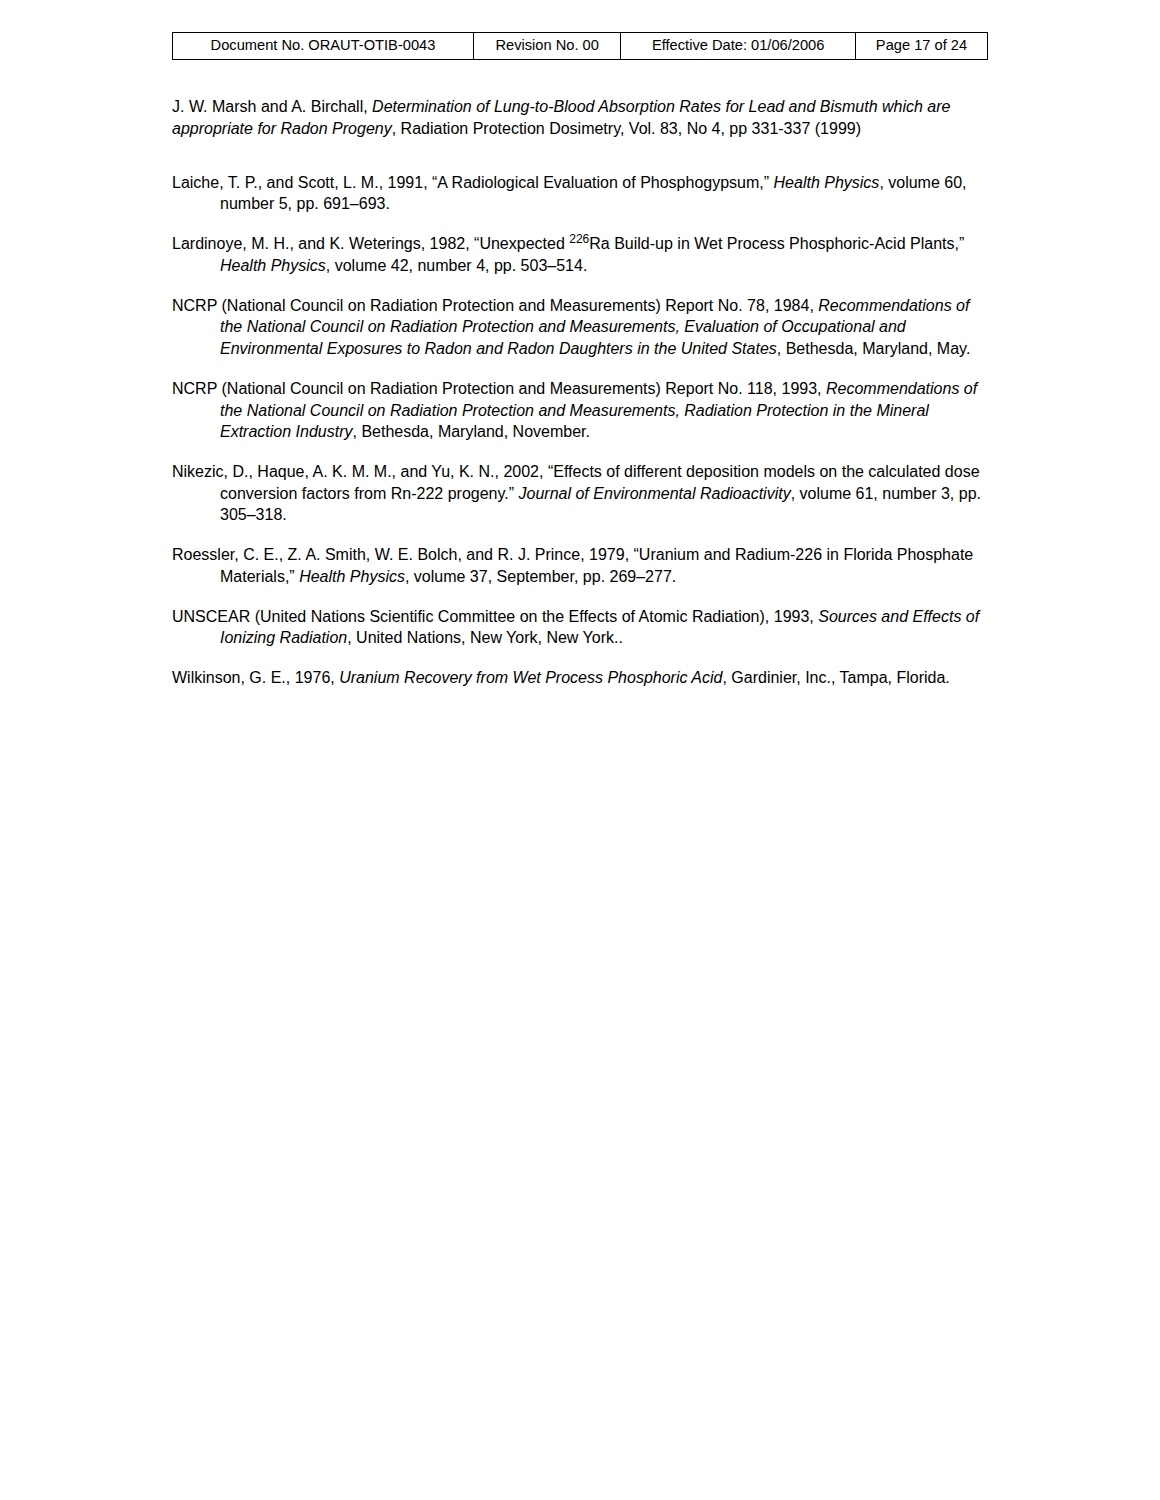| Document No. ORAUT-OTIB-0043 | Revision No. 00 | Effective Date: 01/06/2006 | Page 17 of 24 |
J. W. Marsh and A. Birchall, Determination of Lung-to-Blood Absorption Rates for Lead and Bismuth which are appropriate for Radon Progeny, Radiation Protection Dosimetry, Vol. 83, No 4, pp 331-337 (1999)
Laiche, T. P., and Scott, L. M., 1991, “A Radiological Evaluation of Phosphogypsum,” Health Physics, volume 60, number 5, pp. 691–693.
Lardinoye, M. H., and K. Weterings, 1982, “Unexpected 226Ra Build-up in Wet Process Phosphoric-Acid Plants,” Health Physics, volume 42, number 4, pp. 503–514.
NCRP (National Council on Radiation Protection and Measurements) Report No. 78, 1984, Recommendations of the National Council on Radiation Protection and Measurements, Evaluation of Occupational and Environmental Exposures to Radon and Radon Daughters in the United States, Bethesda, Maryland, May.
NCRP (National Council on Radiation Protection and Measurements) Report No. 118, 1993, Recommendations of the National Council on Radiation Protection and Measurements, Radiation Protection in the Mineral Extraction Industry, Bethesda, Maryland, November.
Nikezic, D., Haque, A. K. M. M., and Yu, K. N., 2002, “Effects of different deposition models on the calculated dose conversion factors from Rn-222 progeny.” Journal of Environmental Radioactivity, volume 61, number 3, pp. 305–318.
Roessler, C. E., Z. A. Smith, W. E. Bolch, and R. J. Prince, 1979, “Uranium and Radium-226 in Florida Phosphate Materials,” Health Physics, volume 37, September, pp. 269–277.
UNSCEAR (United Nations Scientific Committee on the Effects of Atomic Radiation), 1993, Sources and Effects of Ionizing Radiation, United Nations, New York, New York..
Wilkinson, G. E., 1976, Uranium Recovery from Wet Process Phosphoric Acid, Gardinier, Inc., Tampa, Florida.